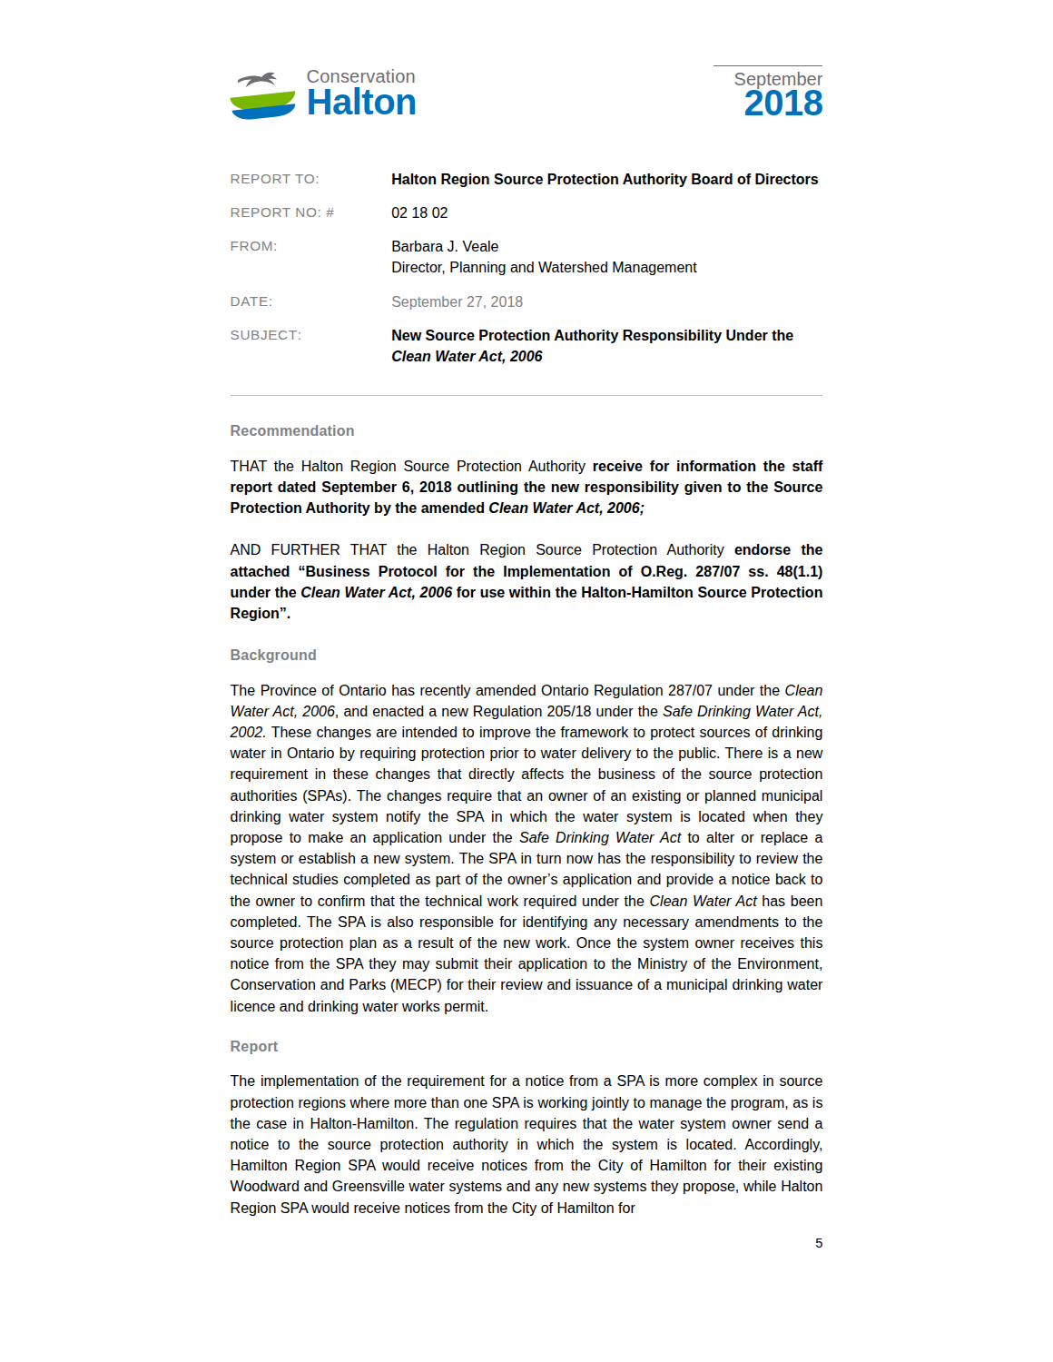Conservation
Halton
September
2018
| REPORT TO: | Halton Region Source Protection Authority Board of Directors |
| REPORT NO: # | 02 18 02 |
| FROM: | Barbara J. Veale Director, Planning and Watershed Management |
| DATE: | September 27, 2018 |
| SUBJECT : | New Source Protection Authority Responsibility Under the Clean Water Act, 2006 |
Recommendation
THAT the Halton Region Source Protection Authority receive for information the staff report dated September 6, 2018 outlining the new responsibility given to the Source Protection Authority by the amended Clean Water Act, 2006;
AND FURTHER THAT the Halton Region Source Protection Authority endorse the attached “Business Protocol for the Implementation of O.Reg. 287/07 ss. 48(1.1) under the Clean Water Act, 2006 for use within the Halton-Hamilton Source Protection Region”.
Background
The Province of Ontario has recently amended Ontario Regulation 287/07 under the Clean Water Act, 2006, and enacted a new Regulation 205/18 under the Safe Drinking Water Act, 2002. These changes are intended to improve the framework to protect sources of drinking water in Ontario by requiring protection prior to water delivery to the public. There is a new requirement in these changes that directly affects the business of the source protection authorities (SPAs). The changes require that an owner of an existing or planned municipal drinking water system notify the SPA in which the water system is located when they propose to make an application under the Safe Drinking Water Act to alter or replace a system or establish a new system. The SPA in turn now has the responsibility to review the technical studies completed as part of the owner’s application and provide a notice back to the owner to confirm that the technical work required under the Clean Water Act has been completed. The SPA is also responsible for identifying any necessary amendments to the source protection plan as a result of the new work. Once the system owner receives this notice from the SPA they may submit their application to the Ministry of the Environment, Conservation and Parks (MECP) for their review and issuance of a municipal drinking water licence and drinking water works permit.
Report
The implementation of the requirement for a notice from a SPA is more complex in source protection regions where more than one SPA is working jointly to manage the program, as is the case in Halton-Hamilton. The regulation requires that the water system owner send a notice to the source protection authority in which the system is located. Accordingly, Hamilton Region SPA would receive notices from the City of Hamilton for their existing Woodward and Greensville water systems and any new systems they propose, while Halton Region SPA would receive notices from the City of Hamilton for
5